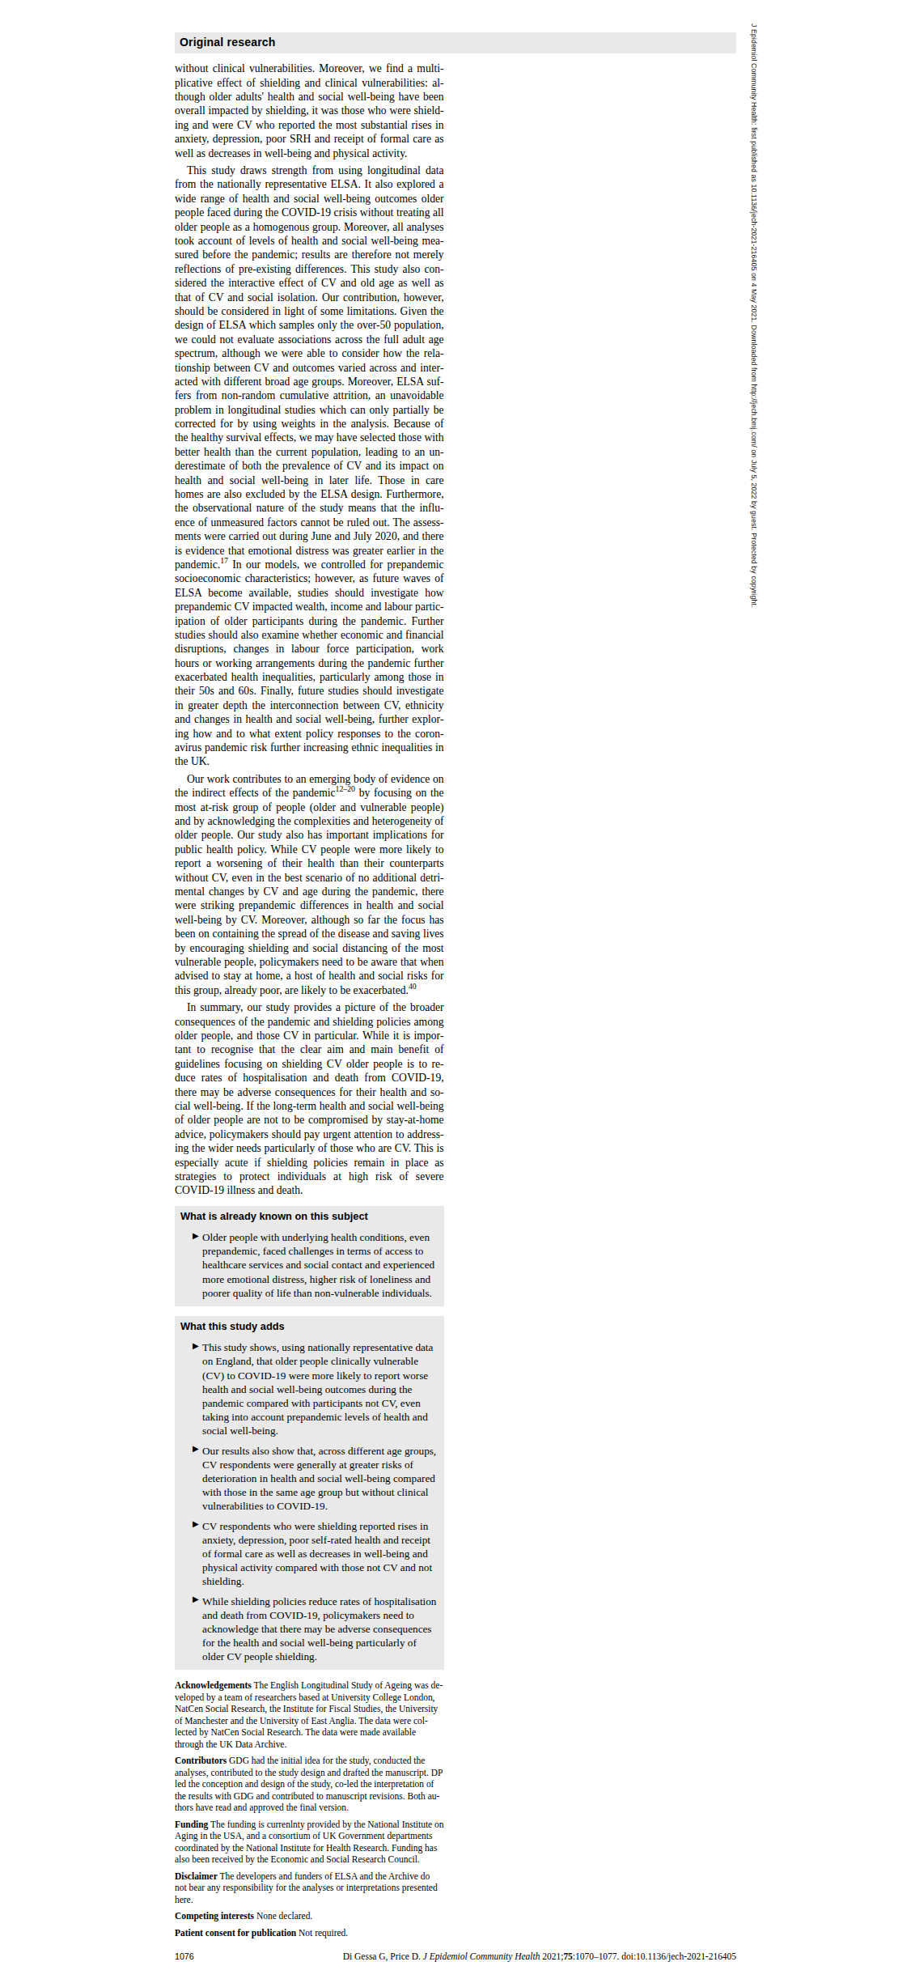J Epidemiol Community Health: first published as 10.1136/jech-2021-216405 on 4 May 2021. Downloaded from http://jech.bmj.com/ on July 5, 2022 by guest. Protected by copyright.
Original research
without clinical vulnerabilities. Moreover, we find a multiplicative effect of shielding and clinical vulnerabilities: although older adults' health and social well-being have been overall impacted by shielding, it was those who were shielding and were CV who reported the most substantial rises in anxiety, depression, poor SRH and receipt of formal care as well as decreases in well-being and physical activity.
This study draws strength from using longitudinal data from the nationally representative ELSA. It also explored a wide range of health and social well-being outcomes older people faced during the COVID-19 crisis without treating all older people as a homogenous group. Moreover, all analyses took account of levels of health and social well-being measured before the pandemic; results are therefore not merely reflections of pre-existing differences. This study also considered the interactive effect of CV and old age as well as that of CV and social isolation. Our contribution, however, should be considered in light of some limitations. Given the design of ELSA which samples only the over-50 population, we could not evaluate associations across the full adult age spectrum, although we were able to consider how the relationship between CV and outcomes varied across and interacted with different broad age groups. Moreover, ELSA suffers from non-random cumulative attrition, an unavoidable problem in longitudinal studies which can only partially be corrected for by using weights in the analysis. Because of the healthy survival effects, we may have selected those with better health than the current population, leading to an underestimate of both the prevalence of CV and its impact on health and social well-being in later life. Those in care homes are also excluded by the ELSA design. Furthermore, the observational nature of the study means that the influence of unmeasured factors cannot be ruled out. The assessments were carried out during June and July 2020, and there is evidence that emotional distress was greater earlier in the pandemic.17 In our models, we controlled for prepandemic socioeconomic characteristics; however, as future waves of ELSA become available, studies should investigate how prepandemic CV impacted wealth, income and labour participation of older participants during the pandemic. Further studies should also examine whether economic and financial disruptions, changes in labour force participation, work hours or working arrangements during the pandemic further exacerbated health inequalities, particularly among those in their 50s and 60s. Finally, future studies should investigate in greater depth the interconnection between CV, ethnicity and changes in health and social well-being, further exploring how and to what extent policy responses to the coronavirus pandemic risk further increasing ethnic inequalities in the UK.
Our work contributes to an emerging body of evidence on the indirect effects of the pandemic12–20 by focusing on the most at-risk group of people (older and vulnerable people) and by acknowledging the complexities and heterogeneity of older people. Our study also has important implications for public health policy. While CV people were more likely to report a worsening of their health than their counterparts without CV, even in the best scenario of no additional detrimental changes by CV and age during the pandemic, there were striking prepandemic differences in health and social well-being by CV. Moreover, although so far the focus has been on containing the spread of the disease and saving lives by encouraging shielding and social distancing of the most vulnerable people, policymakers need to be aware that when advised to stay at home, a host of health and social risks for this group, already poor, are likely to be exacerbated.40
In summary, our study provides a picture of the broader consequences of the pandemic and shielding policies among older people, and those CV in particular. While it is important to recognise that the clear aim and main benefit of guidelines focusing on shielding CV older people is to reduce rates of hospitalisation and death from COVID-19, there may be adverse consequences for their health and social well-being. If the long-term health and social well-being of older people are not to be compromised by stay-at-home advice, policymakers should pay urgent attention to addressing the wider needs particularly of those who are CV. This is especially acute if shielding policies remain in place as strategies to protect individuals at high risk of severe COVID-19 illness and death.
What is already known on this subject
Older people with underlying health conditions, even prepandemic, faced challenges in terms of access to healthcare services and social contact and experienced more emotional distress, higher risk of loneliness and poorer quality of life than non-vulnerable individuals.
What this study adds
This study shows, using nationally representative data on England, that older people clinically vulnerable (CV) to COVID-19 were more likely to report worse health and social well-being outcomes during the pandemic compared with participants not CV, even taking into account prepandemic levels of health and social well-being.
Our results also show that, across different age groups, CV respondents were generally at greater risks of deterioration in health and social well-being compared with those in the same age group but without clinical vulnerabilities to COVID-19.
CV respondents who were shielding reported rises in anxiety, depression, poor self-rated health and receipt of formal care as well as decreases in well-being and physical activity compared with those not CV and not shielding.
While shielding policies reduce rates of hospitalisation and death from COVID-19, policymakers need to acknowledge that there may be adverse consequences for the health and social well-being particularly of older CV people shielding.
Acknowledgements The English Longitudinal Study of Ageing was developed by a team of researchers based at University College London, NatCen Social Research, the Institute for Fiscal Studies, the University of Manchester and the University of East Anglia. The data were collected by NatCen Social Research. The data were made available through the UK Data Archive.
Contributors GDG had the initial idea for the study, conducted the analyses, contributed to the study design and drafted the manuscript. DP led the conception and design of the study, co-led the interpretation of the results with GDG and contributed to manuscript revisions. Both authors have read and approved the final version.
Funding The funding is currenlnty provided by the National Institute on Aging in the USA, and a consortium of UK Government departments coordinated by the National Institute for Health Research. Funding has also been received by the Economic and Social Research Council.
Disclaimer The developers and funders of ELSA and the Archive do not bear any responsibility for the analyses or interpretations presented here.
Competing interests None declared.
Patient consent for publication Not required.
1076
Di Gessa G, Price D. J Epidemiol Community Health 2021;75:1070–1077. doi:10.1136/jech-2021-216405